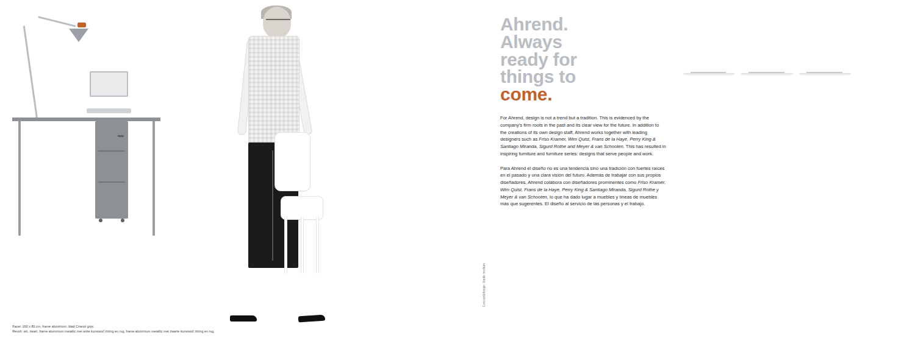Facet: 160 x 80 cm, frame aluminium, blad Ciranol grijs.
Revolt: wit, zwart, frame aluminium metallic met witte kunststof zitting en rug, frame aluminium metallic met zwarte kunststof zitting en rug.
Concept&design: Studio medium
Ahrend.
Always
ready for
things to
come.
For Ahrend, design is not a trend but a tradition. This is evidenced by the company's firm roots in the past and its clear view for the future. In addition to the creations of its own design staff, Ahrend works together with leading designers such as Friso Kramer, Wim Quist, Frans de la Haye, Perry King & Santiago Miranda, Sigurd Rothe and Meyer & van Schooten. This has resulted in inspiring furniture and furniture series: designs that serve people and work.
Para Ahrend el diseño no es una tendencia sino una tradición con fuertes raíces en el pasado y una clara visión del futuro. Además de trabajar con sus propios diseñadores, Ahrend colabora con diseñadores prominentes como Friso Kramer, Wim Quist, Frans de la Haye, Perry King & Santiago Miranda, Sigurd Rothe y Meyer & van Schooten, lo que ha dado lugar a muebles y líneas de muebles más que sugerentes. El diseño al servicio de las personas y el trabajo.